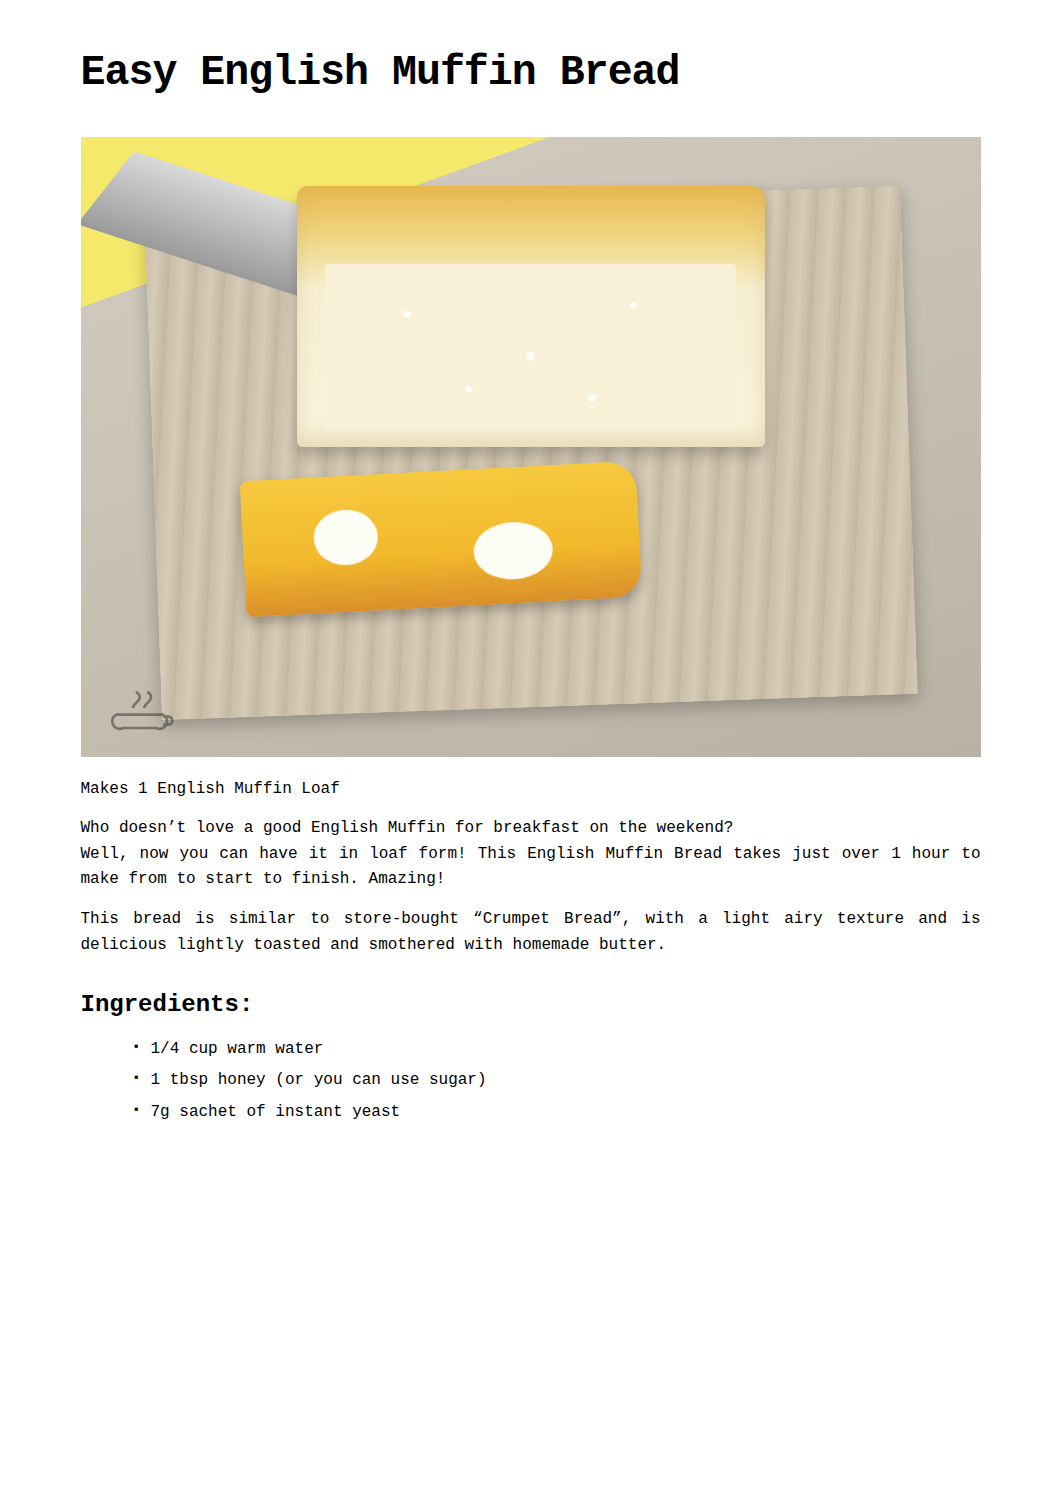Easy English Muffin Bread
Makes 1 English Muffin Loaf
Who doesn’t love a good English Muffin for breakfast on the weekend?
Well, now you can have it in loaf form! This English Muffin Bread takes just over 1 hour to make from to start to finish. Amazing!
This bread is similar to store-bought “Crumpet Bread”, with a light airy texture and is delicious lightly toasted and smothered with homemade butter.
Ingredients:
1/4 cup warm water
1 tbsp honey (or you can use sugar)
7g sachet of instant yeast